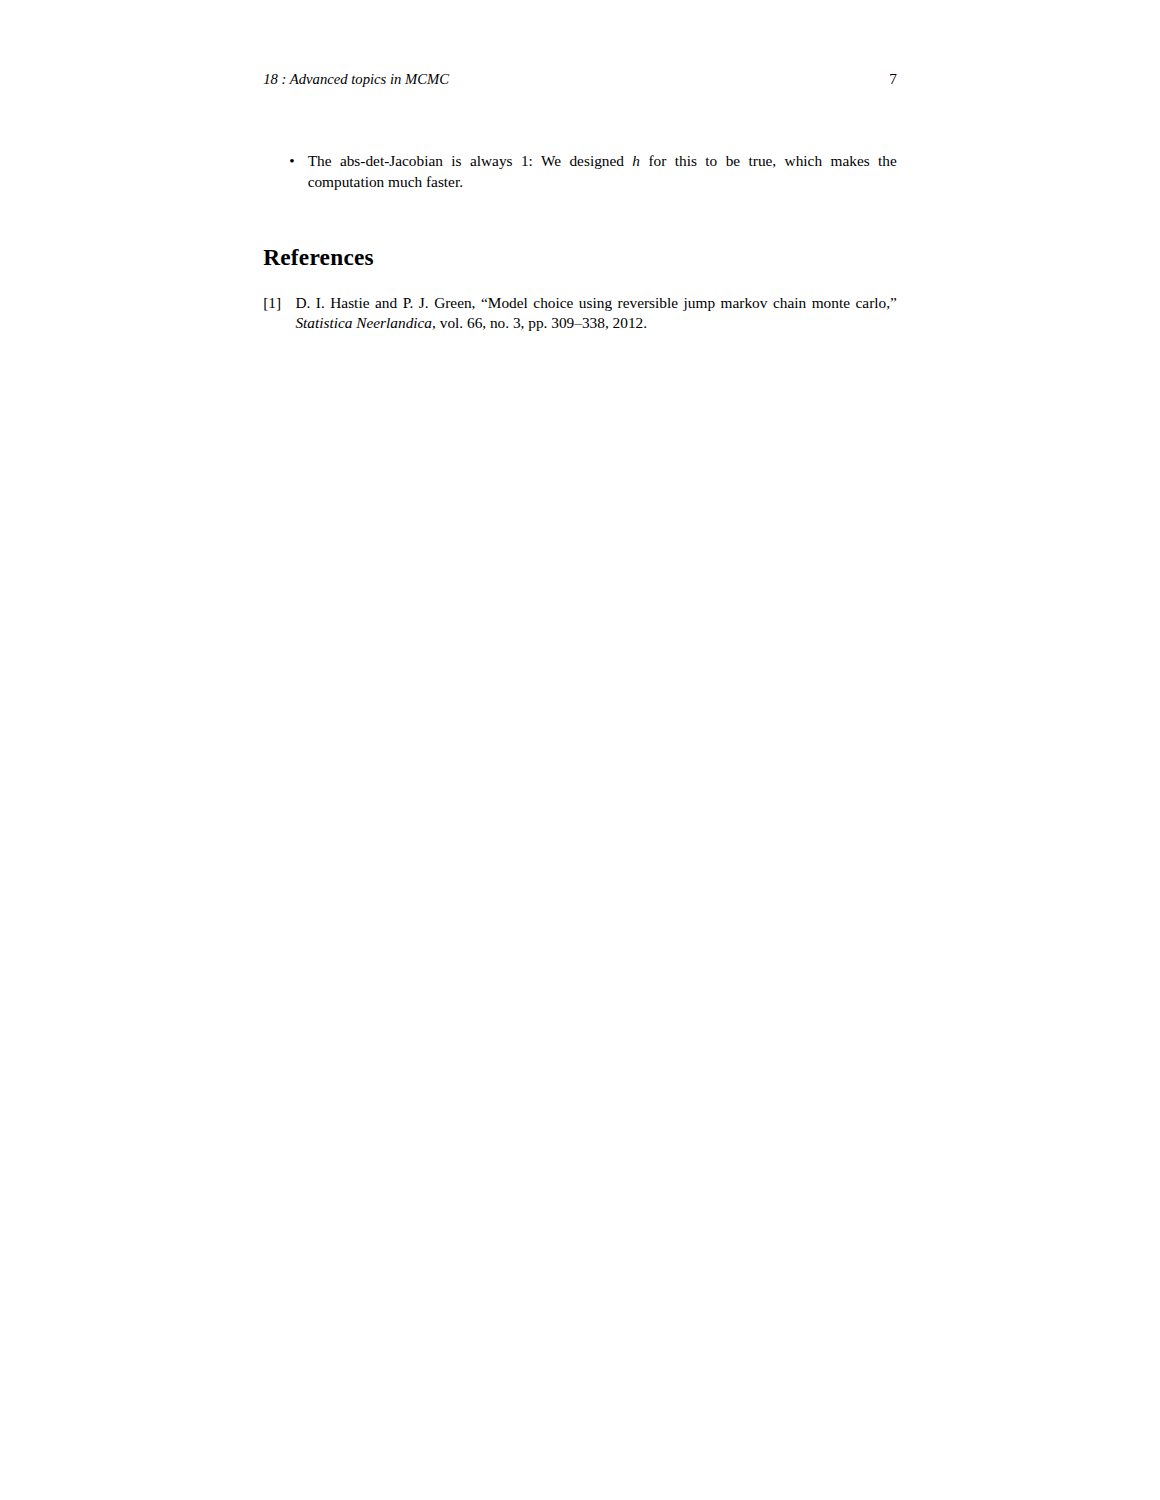18 : Advanced topics in MCMC 7
The abs-det-Jacobian is always 1: We designed h for this to be true, which makes the computation much faster.
References
[1] D. I. Hastie and P. J. Green, “Model choice using reversible jump markov chain monte carlo,” Statistica Neerlandica, vol. 66, no. 3, pp. 309–338, 2012.